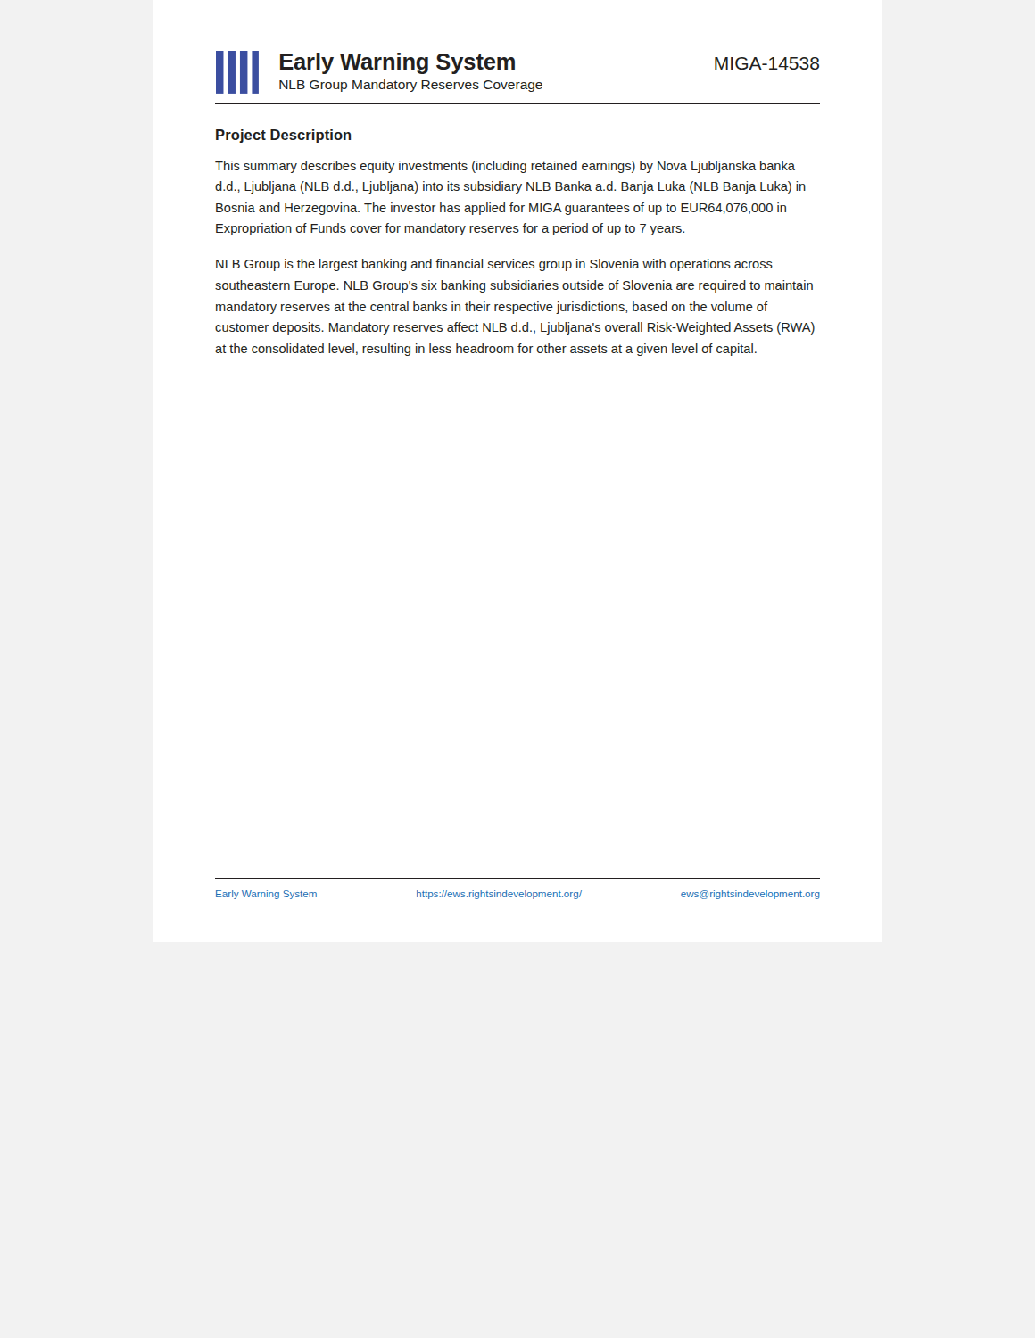Early Warning System
NLB Group Mandatory Reserves Coverage
MIGA-14538
Project Description
This summary describes equity investments (including retained earnings) by Nova Ljubljanska banka d.d., Ljubljana (NLB d.d., Ljubljana) into its subsidiary NLB Banka a.d. Banja Luka (NLB Banja Luka) in Bosnia and Herzegovina. The investor has applied for MIGA guarantees of up to EUR64,076,000 in Expropriation of Funds cover for mandatory reserves for a period of up to 7 years.
NLB Group is the largest banking and financial services group in Slovenia with operations across southeastern Europe. NLB Group's six banking subsidiaries outside of Slovenia are required to maintain mandatory reserves at the central banks in their respective jurisdictions, based on the volume of customer deposits. Mandatory reserves affect NLB d.d., Ljubljana's overall Risk-Weighted Assets (RWA) at the consolidated level, resulting in less headroom for other assets at a given level of capital.
Early Warning System
https://ews.rightsindevelopment.org/
ews@rightsindevelopment.org